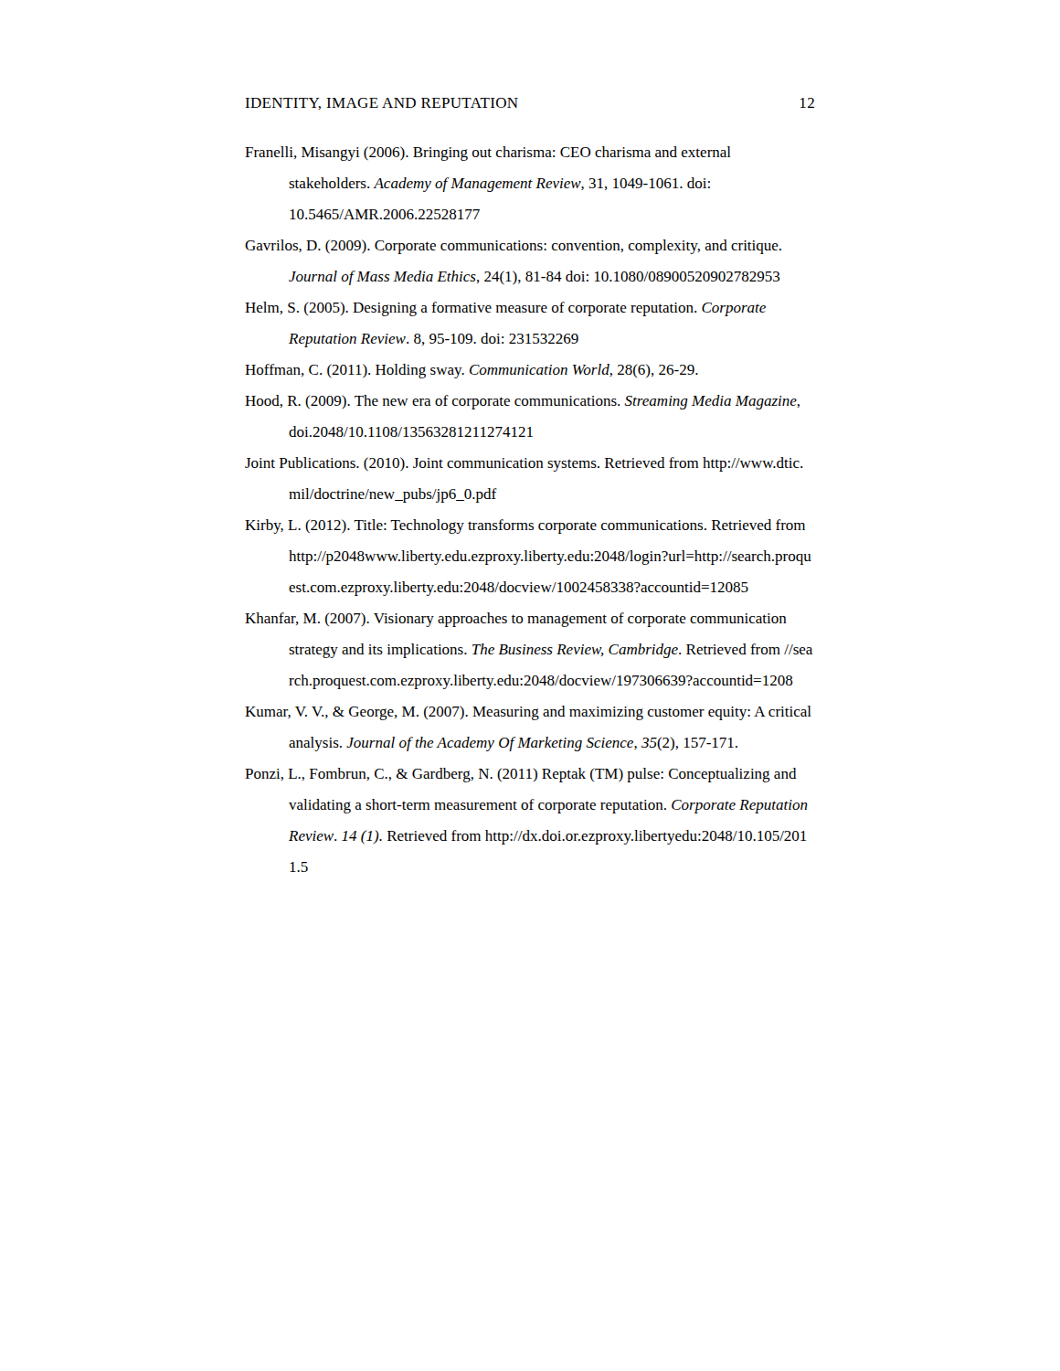Identity, Image and Reputation 12
Franelli, Misangyi (2006). Bringing out charisma: CEO charisma and external stakeholders. Academy of Management Review, 31, 1049-1061. doi: 10.5465/AMR.2006.22528177
Gavrilos, D. (2009). Corporate communications: convention, complexity, and critique. Journal of Mass Media Ethics, 24(1), 81-84 doi: 10.1080/08900520902782953
Helm, S. (2005). Designing a formative measure of corporate reputation. Corporate Reputation Review. 8, 95-109. doi: 231532269
Hoffman, C. (2011). Holding sway. Communication World, 28(6), 26-29.
Hood, R. (2009). The new era of corporate communications. Streaming Media Magazine, doi.2048/10.1108/13563281211274121
Joint Publications. (2010). Joint communication systems. Retrieved from http://www.dtic.mil/doctrine/new_pubs/jp6_0.pdf
Kirby, L. (2012). Title: Technology transforms corporate communications. Retrieved from http://p2048www.liberty.edu.ezproxy.liberty.edu:2048/login?url=http://search.proquest.com.ezproxy.liberty.edu:2048/docview/1002458338?accountid=12085
Khanfar, M. (2007). Visionary approaches to management of corporate communication strategy and its implications. The Business Review, Cambridge. Retrieved from //search.proquest.com.ezproxy.liberty.edu:2048/docview/197306639?accountid=1208
Kumar, V. V., & George, M. (2007). Measuring and maximizing customer equity: A critical analysis. Journal of the Academy Of Marketing Science, 35(2), 157-171.
Ponzi, L., Fombrun, C., & Gardberg, N. (2011) Reptak (TM) pulse: Conceptualizing and validating a short-term measurement of corporate reputation. Corporate Reputation Review. 14 (1). Retrieved from http://dx.doi.or.ezproxy.libertyedu:2048/10.105/2011.5